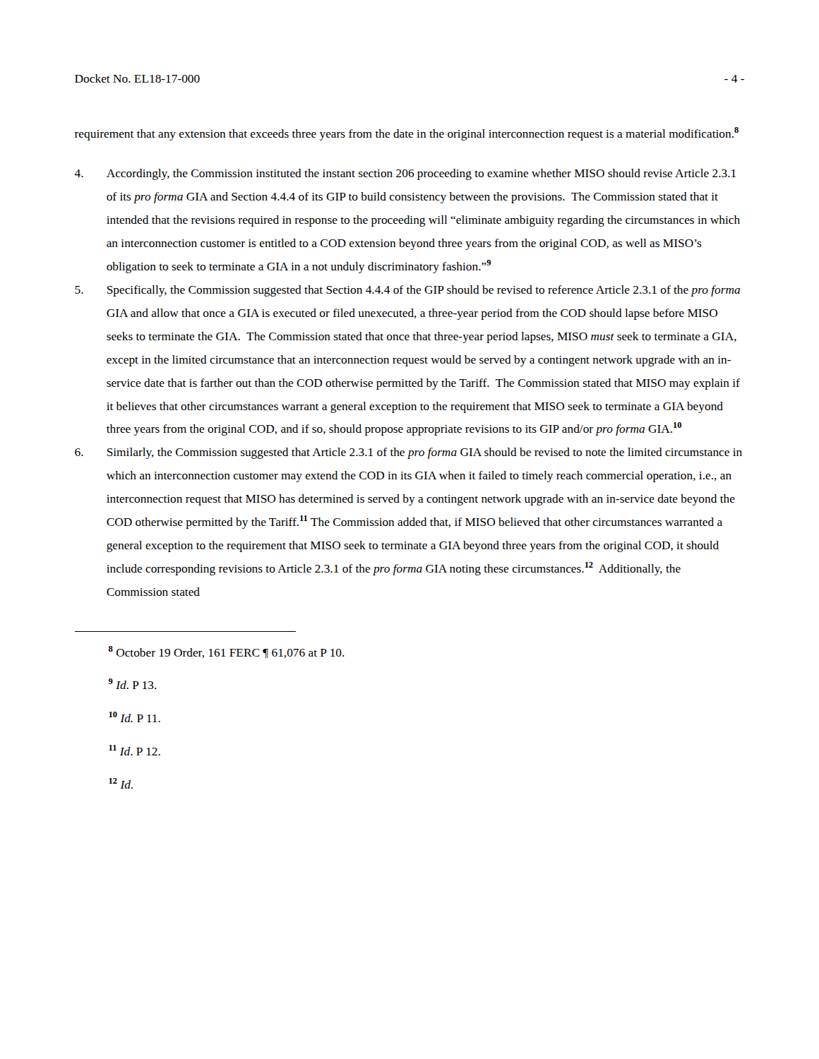Docket No. EL18-17-000 - 4 -
requirement that any extension that exceeds three years from the date in the original interconnection request is a material modification.8
4.
Accordingly, the Commission instituted the instant section 206 proceeding to examine whether MISO should revise Article 2.3.1 of its pro forma GIA and Section 4.4.4 of its GIP to build consistency between the provisions. The Commission stated that it intended that the revisions required in response to the proceeding will “eliminate ambiguity regarding the circumstances in which an interconnection customer is entitled to a COD extension beyond three years from the original COD, as well as MISO’s obligation to seek to terminate a GIA in a not unduly discriminatory fashion.”9
5.
Specifically, the Commission suggested that Section 4.4.4 of the GIP should be revised to reference Article 2.3.1 of the pro forma GIA and allow that once a GIA is executed or filed unexecuted, a three-year period from the COD should lapse before MISO seeks to terminate the GIA. The Commission stated that once that three-year period lapses, MISO must seek to terminate a GIA, except in the limited circumstance that an interconnection request would be served by a contingent network upgrade with an in-service date that is farther out than the COD otherwise permitted by the Tariff. The Commission stated that MISO may explain if it believes that other circumstances warrant a general exception to the requirement that MISO seek to terminate a GIA beyond three years from the original COD, and if so, should propose appropriate revisions to its GIP and/or pro forma GIA.10
6.
Similarly, the Commission suggested that Article 2.3.1 of the pro forma GIA should be revised to note the limited circumstance in which an interconnection customer may extend the COD in its GIA when it failed to timely reach commercial operation, i.e., an interconnection request that MISO has determined is served by a contingent network upgrade with an in-service date beyond the COD otherwise permitted by the Tariff.11 The Commission added that, if MISO believed that other circumstances warranted a general exception to the requirement that MISO seek to terminate a GIA beyond three years from the original COD, it should include corresponding revisions to Article 2.3.1 of the pro forma GIA noting these circumstances.12 Additionally, the Commission stated
8 October 19 Order, 161 FERC ¶ 61,076 at P 10.
9 Id. P 13.
10 Id. P 11.
11 Id. P 12.
12 Id.